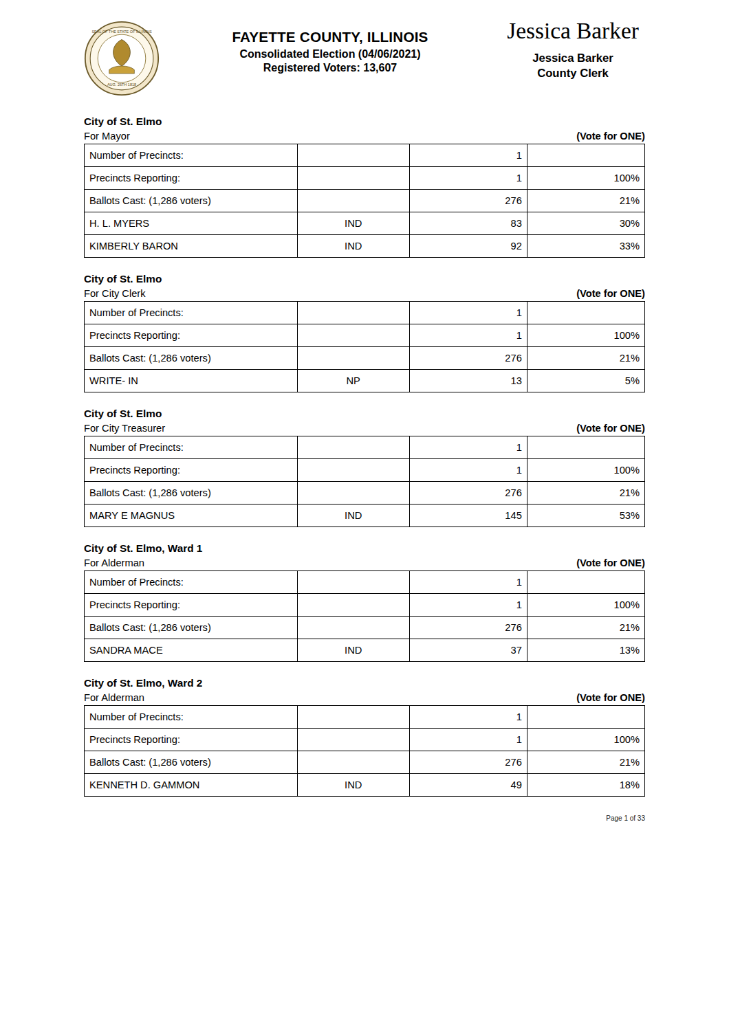SEAL OF THE STATE OF ILLINOIS AUG. 26TH 1818
FAYETTE COUNTY, ILLINOIS
Consolidated Election (04/06/2021)
Registered Voters: 13,607
Jessica Barker
Jessica Barker
County Clerk
City of St. Elmo
For Mayor (Vote for ONE)
| Number of Precincts: | | 1 | |
| Precincts Reporting: | | 1 | 100% |
| Ballots Cast: (1,286 voters) | | 276 | 21% |
| H. L. MYERS | IND | 83 | 30% |
| KIMBERLY BARON | IND | 92 | 33% |
City of St. Elmo
For City Clerk (Vote for ONE)
| Number of Precincts: | | 1 | |
| Precincts Reporting: | | 1 | 100% |
| Ballots Cast: (1,286 voters) | | 276 | 21% |
| WRITE- IN | NP | 13 | 5% |
City of St. Elmo
For City Treasurer (Vote for ONE)
| Number of Precincts: | | 1 | |
| Precincts Reporting: | | 1 | 100% |
| Ballots Cast: (1,286 voters) | | 276 | 21% |
| MARY E MAGNUS | IND | 145 | 53% |
City of St. Elmo, Ward 1
For Alderman (Vote for ONE)
| Number of Precincts: | | 1 | |
| Precincts Reporting: | | 1 | 100% |
| Ballots Cast: (1,286 voters) | | 276 | 21% |
| SANDRA MACE | IND | 37 | 13% |
City of St. Elmo, Ward 2
For Alderman (Vote for ONE)
| Number of Precincts: | | 1 | |
| Precincts Reporting: | | 1 | 100% |
| Ballots Cast: (1,286 voters) | | 276 | 21% |
| KENNETH D. GAMMON | IND | 49 | 18% |
Page 1 of 33